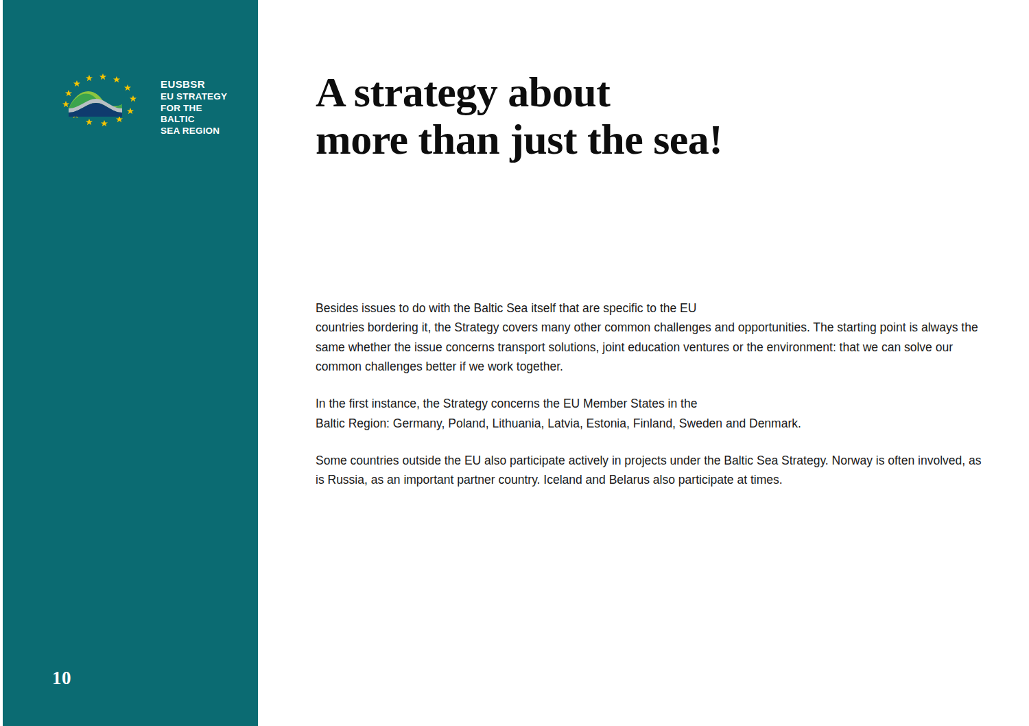EUSBSR EU Strategy
for the Baltic
Sea Region
10
A strategy about
more than just the sea!
Besides issues to do with the Baltic Sea itself that are specific to the EU
countries bordering it, the Strategy covers many other common challenges and opportunities. The starting point is always the same whether the issue concerns transport solutions, joint education ventures or the environment: that we can solve our common challenges better if we work together.
In the first instance, the Strategy concerns the EU Member States in the
Baltic Region: Germany, Poland, Lithuania, Latvia, Estonia, Finland, Sweden and Denmark.
Some countries outside the EU also participate actively in projects under the Baltic Sea Strategy. Norway is often involved, as is Russia, as an important partner country. Iceland and Belarus also participate at times.